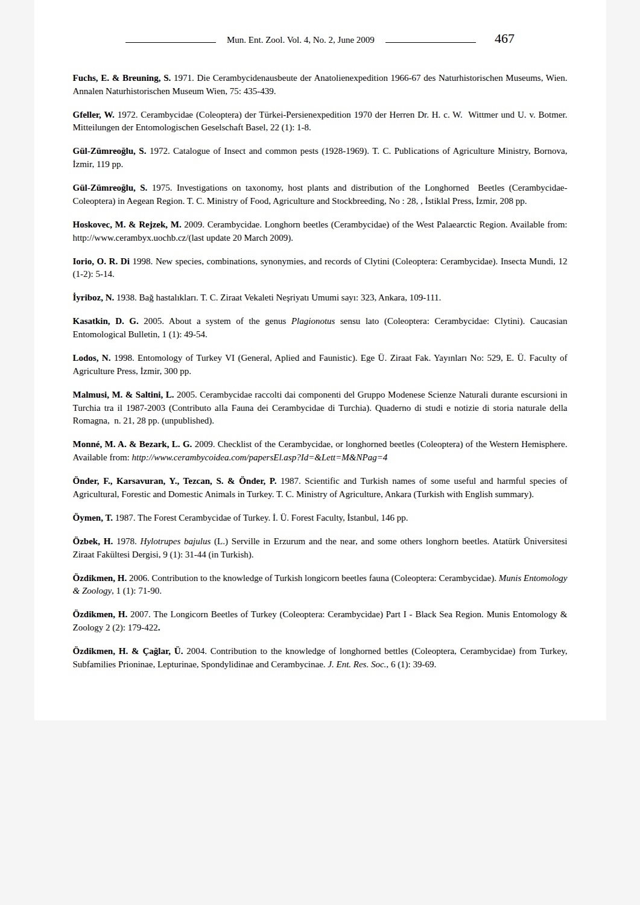Mun. Ent. Zool. Vol. 4, No. 2, June 2009 467
Fuchs, E. & Breuning, S. 1971. Die Cerambycidenausbeute der Anatolienexpedition 1966-67 des Naturhistorischen Museums, Wien. Annalen Naturhistorischen Museum Wien, 75: 435-439.
Gfeller, W. 1972. Cerambycidae (Coleoptera) der Türkei-Persienexpedition 1970 der Herren Dr. H. c. W. Wittmer und U. v. Botmer. Mitteilungen der Entomologischen Geselschaft Basel, 22 (1): 1-8.
Gül-Zümreoğlu, S. 1972. Catalogue of Insect and common pests (1928-1969). T. C. Publications of Agriculture Ministry, Bornova, İzmir, 119 pp.
Gül-Zümreoğlu, S. 1975. Investigations on taxonomy, host plants and distribution of the Longhorned Beetles (Cerambycidae-Coleoptera) in Aegean Region. T. C. Ministry of Food, Agriculture and Stockbreeding, No : 28, , İstiklal Press, İzmir, 208 pp.
Hoskovec, M. & Rejzek, M. 2009. Cerambycidae. Longhorn beetles (Cerambycidae) of the West Palaearctic Region. Available from: http://www.cerambyx.uochb.cz/(last update 20 March 2009).
Iorio, O. R. Di 1998. New species, combinations, synonymies, and records of Clytini (Coleoptera: Cerambycidae). Insecta Mundi, 12 (1-2): 5-14.
İyriboz, N. 1938. Bağ hastalıkları. T. C. Ziraat Vekaleti Neşriyatı Umumi sayı: 323, Ankara, 109-111.
Kasatkin, D. G. 2005. About a system of the genus Plagionotus sensu lato (Coleoptera: Cerambycidae: Clytini). Caucasian Entomological Bulletin, 1 (1): 49-54.
Lodos, N. 1998. Entomology of Turkey VI (General, Aplied and Faunistic). Ege Ü. Ziraat Fak. Yayınları No: 529, E. Ü. Faculty of Agriculture Press, İzmir, 300 pp.
Malmusi, M. & Saltini, L. 2005. Cerambycidae raccolti dai componenti del Gruppo Modenese Scienze Naturali durante escursioni in Turchia tra il 1987-2003 (Contributo alla Fauna dei Cerambycidae di Turchia). Quaderno di studi e notizie di storia naturale della Romagna, n. 21, 28 pp. (unpublished).
Monné, M. A. & Bezark, L. G. 2009. Checklist of the Cerambycidae, or longhorned beetles (Coleoptera) of the Western Hemisphere. Available from: http://www.cerambycoidea.com/papersEl.asp?Id=&Lett=M&NPag=4
Önder, F., Karsavuran, Y., Tezcan, S. & Önder, P. 1987. Scientific and Turkish names of some useful and harmful species of Agricultural, Forestic and Domestic Animals in Turkey. T. C. Ministry of Agriculture, Ankara (Turkish with English summary).
Öymen, T. 1987. The Forest Cerambycidae of Turkey. İ. Ü. Forest Faculty, İstanbul, 146 pp.
Özbek, H. 1978. Hylotrupes bajulus (L.) Serville in Erzurum and the near, and some others longhorn beetles. Atatürk Üniversitesi Ziraat Fakültesi Dergisi, 9 (1): 31-44 (in Turkish).
Özdikmen, H. 2006. Contribution to the knowledge of Turkish longicorn beetles fauna (Coleoptera: Cerambycidae). Munis Entomology & Zoology, 1 (1): 71-90.
Özdikmen, H. 2007. The Longicorn Beetles of Turkey (Coleoptera: Cerambycidae) Part I - Black Sea Region. Munis Entomology & Zoology 2 (2): 179-422.
Özdikmen, H. & Çağlar, Ü. 2004. Contribution to the knowledge of longhorned bettles (Coleoptera, Cerambycidae) from Turkey, Subfamilies Prioninae, Lepturinae, Spondylidinae and Cerambycinae. J. Ent. Res. Soc., 6 (1): 39-69.